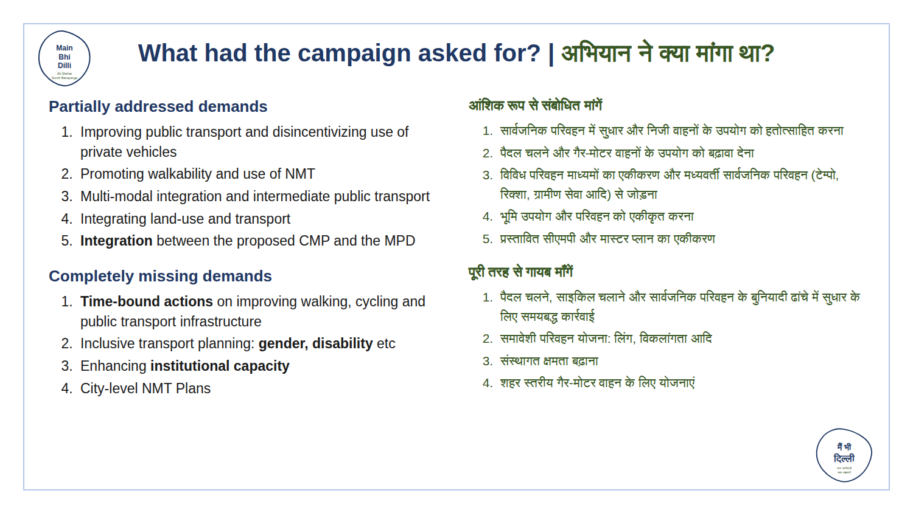Main Bhi Dilli Ab Shehar Sunch Banayenge
What had the campaign asked for? | अभियान ने क्या मांगा था?
Partially addressed demands
Improving public transport and disincentivizing use of private vehicles
Promoting walkability and use of NMT
Multi-modal integration and intermediate public transport
Integrating land-use and transport
Integration between the proposed CMP and the MPD
Completely missing demands
Time-bound actions on improving walking, cycling and public transport infrastructure
Inclusive transport planning: gender, disability etc
Enhancing institutional capacity
City-level NMT Plans
आंशिक रूप से संबोधित मांगें
सार्वजनिक परिवहन में सुधार और निजी वाहनों के उपयोग को हतोत्साहित करना
पैदल चलने और गैर-मोटर वाहनों के उपयोग को बढ़ावा देना
विविध परिवहन माध्यमों का एकीकरण और मध्यवर्ती सार्वजनिक परिवहन (टेम्पो, रिक्शा, ग्रामीण सेवा आदि) से जोड़ना
भूमि उपयोग और परिवहन को एकीकृत करना
प्रस्तावित सीएमपी और मास्टर प्लान का एकीकरण
पूरी तरह से गायब माँगें
पैदल चलने, साइकिल चलाने और सार्वजनिक परिवहन के बुनियादी ढांचे में सुधार के लिए समयबद्ध कार्रवाई
समावेशी परिवहन योजना: लिंग, विकलांगता आदि
संस्थागत क्षमता बढ़ाना
शहर स्तरीय गैर-मोटर वाहन के लिए योजनाएं
मैं भी दिल्ली जन भागीदारी साथ सहभागी